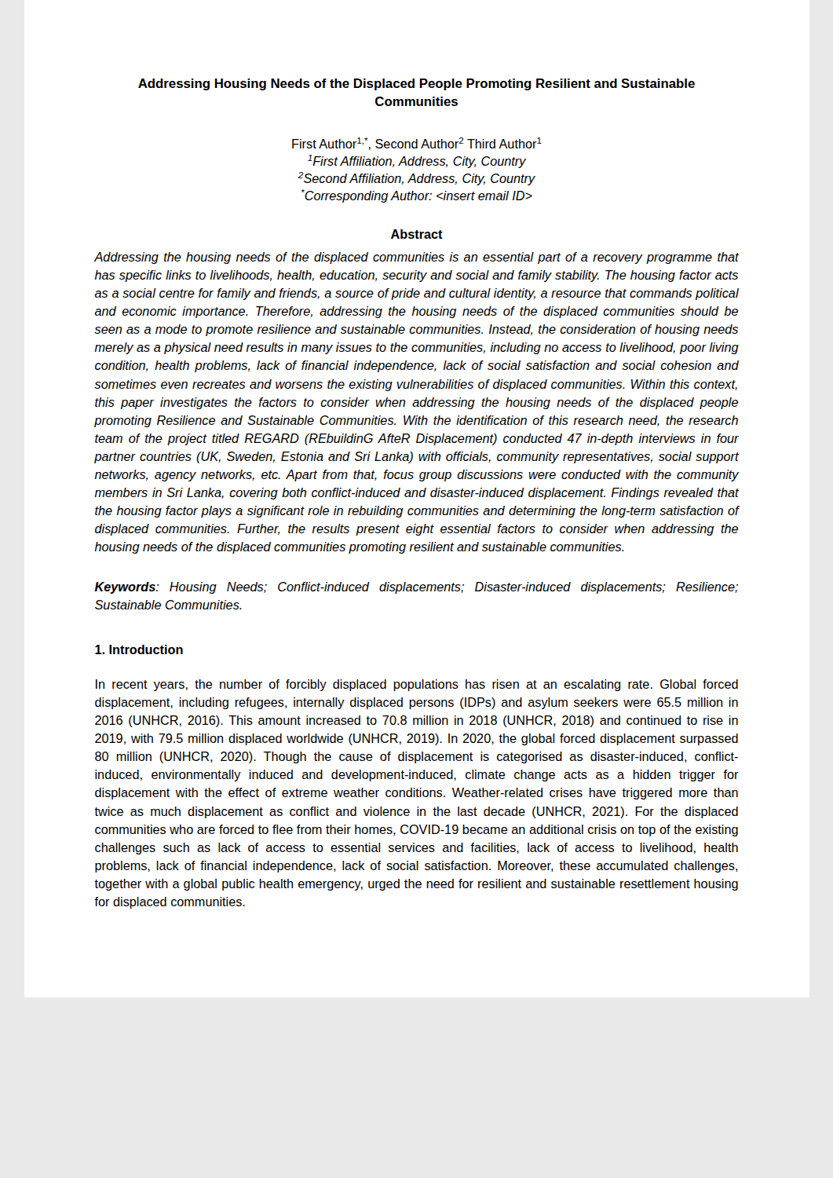Addressing Housing Needs of the Displaced People Promoting Resilient and Sustainable Communities
First Author1,*, Second Author2 Third Author1
1First Affiliation, Address, City, Country
2Second Affiliation, Address, City, Country
*Corresponding Author: <insert email ID>
Abstract
Addressing the housing needs of the displaced communities is an essential part of a recovery programme that has specific links to livelihoods, health, education, security and social and family stability. The housing factor acts as a social centre for family and friends, a source of pride and cultural identity, a resource that commands political and economic importance. Therefore, addressing the housing needs of the displaced communities should be seen as a mode to promote resilience and sustainable communities. Instead, the consideration of housing needs merely as a physical need results in many issues to the communities, including no access to livelihood, poor living condition, health problems, lack of financial independence, lack of social satisfaction and social cohesion and sometimes even recreates and worsens the existing vulnerabilities of displaced communities. Within this context, this paper investigates the factors to consider when addressing the housing needs of the displaced people promoting Resilience and Sustainable Communities. With the identification of this research need, the research team of the project titled REGARD (REbuildinG AfteR Displacement) conducted 47 in-depth interviews in four partner countries (UK, Sweden, Estonia and Sri Lanka) with officials, community representatives, social support networks, agency networks, etc. Apart from that, focus group discussions were conducted with the community members in Sri Lanka, covering both conflict-induced and disaster-induced displacement. Findings revealed that the housing factor plays a significant role in rebuilding communities and determining the long-term satisfaction of displaced communities. Further, the results present eight essential factors to consider when addressing the housing needs of the displaced communities promoting resilient and sustainable communities.
Keywords: Housing Needs; Conflict-induced displacements; Disaster-induced displacements; Resilience; Sustainable Communities.
1. Introduction
In recent years, the number of forcibly displaced populations has risen at an escalating rate. Global forced displacement, including refugees, internally displaced persons (IDPs) and asylum seekers were 65.5 million in 2016 (UNHCR, 2016). This amount increased to 70.8 million in 2018 (UNHCR, 2018) and continued to rise in 2019, with 79.5 million displaced worldwide (UNHCR, 2019). In 2020, the global forced displacement surpassed 80 million (UNHCR, 2020). Though the cause of displacement is categorised as disaster-induced, conflict-induced, environmentally induced and development-induced, climate change acts as a hidden trigger for displacement with the effect of extreme weather conditions. Weather-related crises have triggered more than twice as much displacement as conflict and violence in the last decade (UNHCR, 2021). For the displaced communities who are forced to flee from their homes, COVID-19 became an additional crisis on top of the existing challenges such as lack of access to essential services and facilities, lack of access to livelihood, health problems, lack of financial independence, lack of social satisfaction. Moreover, these accumulated challenges, together with a global public health emergency, urged the need for resilient and sustainable resettlement housing for displaced communities.